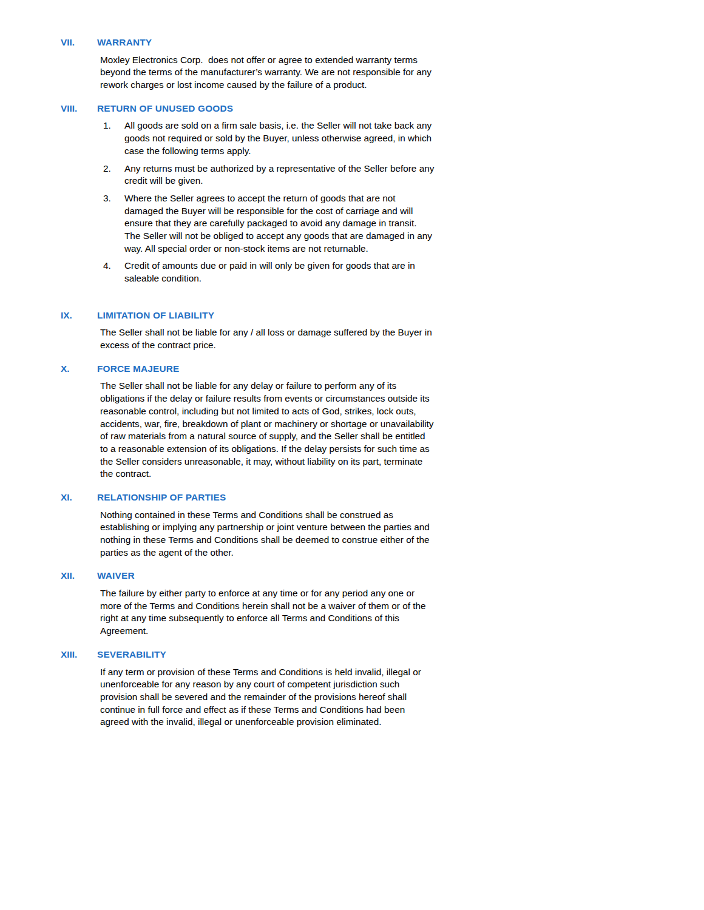VII. WARRANTY
Moxley Electronics Corp. does not offer or agree to extended warranty terms beyond the terms of the manufacturer’s warranty. We are not responsible for any rework charges or lost income caused by the failure of a product.
VIII. RETURN OF UNUSED GOODS
All goods are sold on a firm sale basis, i.e. the Seller will not take back any goods not required or sold by the Buyer, unless otherwise agreed, in which case the following terms apply.
Any returns must be authorized by a representative of the Seller before any credit will be given.
Where the Seller agrees to accept the return of goods that are not damaged the Buyer will be responsible for the cost of carriage and will ensure that they are carefully packaged to avoid any damage in transit. The Seller will not be obliged to accept any goods that are damaged in any way. All special order or non-stock items are not returnable.
Credit of amounts due or paid in will only be given for goods that are in saleable condition.
IX. LIMITATION OF LIABILITY
The Seller shall not be liable for any / all loss or damage suffered by the Buyer in excess of the contract price.
X. FORCE MAJEURE
The Seller shall not be liable for any delay or failure to perform any of its obligations if the delay or failure results from events or circumstances outside its reasonable control, including but not limited to acts of God, strikes, lock outs, accidents, war, fire, breakdown of plant or machinery or shortage or unavailability of raw materials from a natural source of supply, and the Seller shall be entitled to a reasonable extension of its obligations. If the delay persists for such time as the Seller considers unreasonable, it may, without liability on its part, terminate the contract.
XI. RELATIONSHIP OF PARTIES
Nothing contained in these Terms and Conditions shall be construed as establishing or implying any partnership or joint venture between the parties and nothing in these Terms and Conditions shall be deemed to construe either of the parties as the agent of the other.
XII. WAIVER
The failure by either party to enforce at any time or for any period any one or more of the Terms and Conditions herein shall not be a waiver of them or of the right at any time subsequently to enforce all Terms and Conditions of this Agreement.
XIII. SEVERABILITY
If any term or provision of these Terms and Conditions is held invalid, illegal or unenforceable for any reason by any court of competent jurisdiction such provision shall be severed and the remainder of the provisions hereof shall continue in full force and effect as if these Terms and Conditions had been agreed with the invalid, illegal or unenforceable provision eliminated.